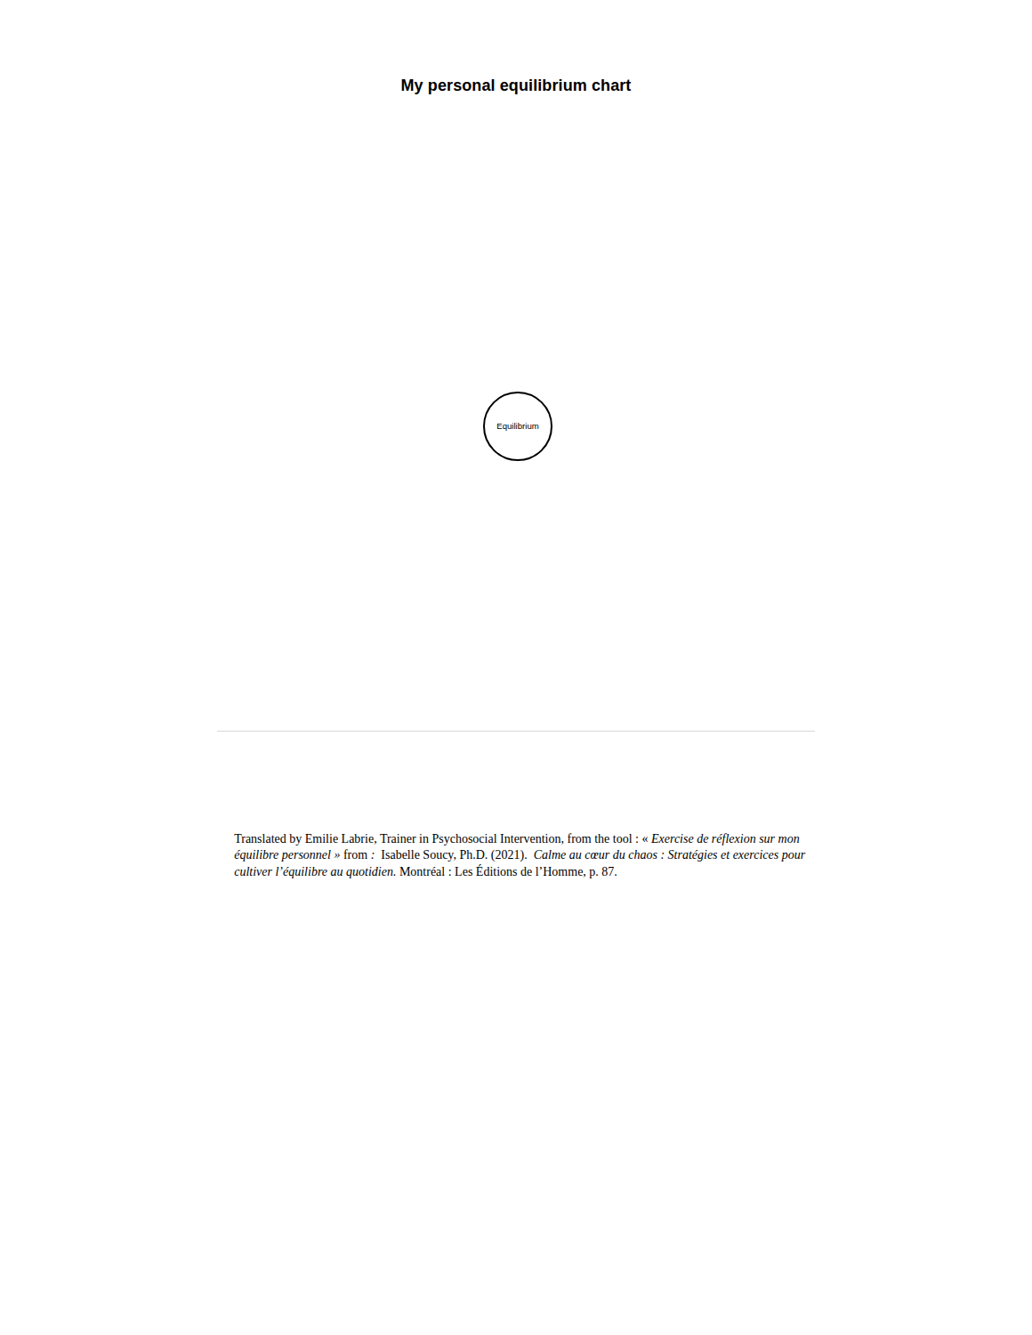My personal equilibrium chart
Equilibrium
Translated by Emilie Labrie, Trainer in Psychosocial Intervention, from the tool : « Exercise de réflexion sur mon équilibre personnel » from : Isabelle Soucy, Ph.D. (2021). Calme au cœur du chaos : Stratégies et exercices pour cultiver l’équilibre au quotidien. Montréal : Les Éditions de l’Homme, p. 87.